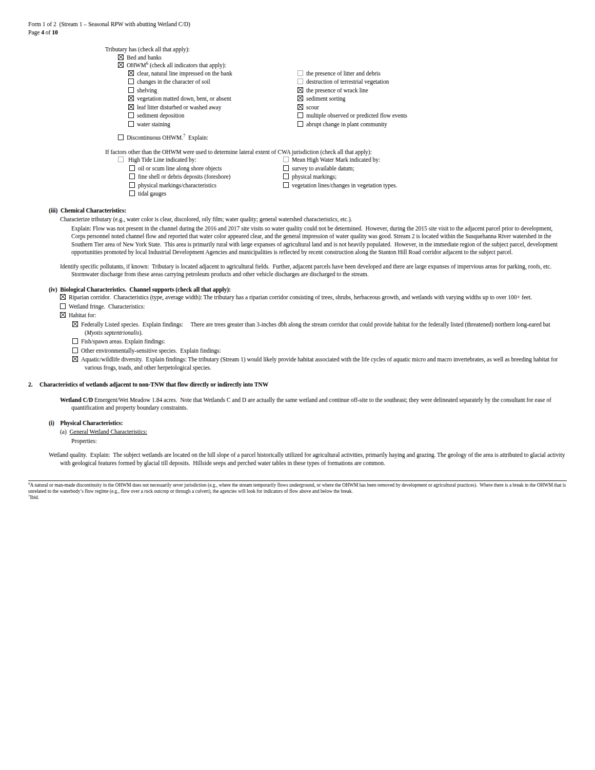Form 1 of 2 (Stream 1 – Seasonal RPW with abutting Wetland C/D)
Page 4 of 10
Tributary has (check all that apply):
Bed and banks
OHWM6 (check all indicators that apply):
| clear, natural line impressed on the bank | the presence of litter and debris |
| changes in the character of soil | destruction of terrestrial vegetation |
| shelving | the presence of wrack line |
| vegetation matted down, bent, or absent | sediment sorting |
| leaf litter disturbed or washed away | scour |
| sediment deposition | multiple observed or predicted flow events |
| water staining | abrupt change in plant community |
Discontinuous OHWM.7 Explain:
If factors other than the OHWM were used to determine lateral extent of CWA jurisdiction (check all that apply):
| High Tide Line indicated by: | Mean High Water Mark indicated by: |
| oil or scum line along shore objects | survey to available datum; |
| fine shell or debris deposits (foreshore) | physical markings; |
| physical markings/characteristics | vegetation lines/changes in vegetation types. |
| tidal gauges | |
(iii) Chemical Characteristics:
Characterize tributary (e.g., water color is clear, discolored, oily film; water quality; general watershed characteristics, etc.).
Explain: Flow was not present in the channel during the 2016 and 2017 site visits so water quality could not be determined. However, during the 2015 site visit to the adjacent parcel prior to development, Corps personnel noted channel flow and reported that water color appeared clear, and the general impression of water quality was good. Stream 2 is located within the Susquehanna River watershed in the Southern Tier area of New York State. This area is primarily rural with large expanses of agricultural land and is not heavily populated. However, in the immediate region of the subject parcel, development opportunities promoted by local Industrial Development Agencies and municipalities is reflected by recent construction along the Stanton Hill Road corridor adjacent to the subject parcel.
Identify specific pollutants, if known: Tributary is located adjacent to agricultural fields. Further, adjacent parcels have been developed and there are large expanses of impervious areas for parking, roofs, etc. Stormwater discharge from these areas carrying petroleum products and other vehicle discharges are discharged to the stream.
(iv) Biological Characteristics. Channel supports (check all that apply):
Riparian corridor. Characteristics (type, average width): The tributary has a riparian corridor consisting of trees, shrubs, herbaceous growth, and wetlands with varying widths up to over 100+ feet.
Wetland fringe. Characteristics:
Habitat for:
Federally Listed species. Explain findings: There are trees greater than 3-inches dbh along the stream corridor that could provide habitat for the federally listed (threatened) northern long-eared bat (Myotis septentrionalis).
Fish/spawn areas. Explain findings:
Other environmentally-sensitive species. Explain findings:
Aquatic/wildlife diversity. Explain findings: The tributary (Stream 1) would likely provide habitat associated with the life cycles of aquatic micro and macro invertebrates, as well as breeding habitat for various frogs, toads, and other herpetological species.
2. Characteristics of wetlands adjacent to non-TNW that flow directly or indirectly into TNW
Wetland C/D Emergent/Wet Meadow 1.84 acres. Note that Wetlands C and D are actually the same wetland and continue off-site to the southeast; they were delineated separately by the consultant for ease of quantification and property boundary constraints.
(i) Physical Characteristics:
(a) General Wetland Characteristics:
Properties:
Wetland quality. Explain: The subject wetlands are located on the hill slope of a parcel historically utilized for agricultural activities, primarily haying and grazing. The geology of the area is attributed to glacial activity with geological features formed by glacial till deposits. Hillside seeps and perched water tables in these types of formations are common.
6A natural or man-made discontinuity in the OHWM does not necessarily sever jurisdiction (e.g., where the stream temporarily flows underground, or where the OHWM has been removed by development or agricultural practices). Where there is a break in the OHWM that is unrelated to the waterbody’s flow regime (e.g., flow over a rock outcrop or through a culvert), the agencies will look for indicators of flow above and below the break.
7Ibid.